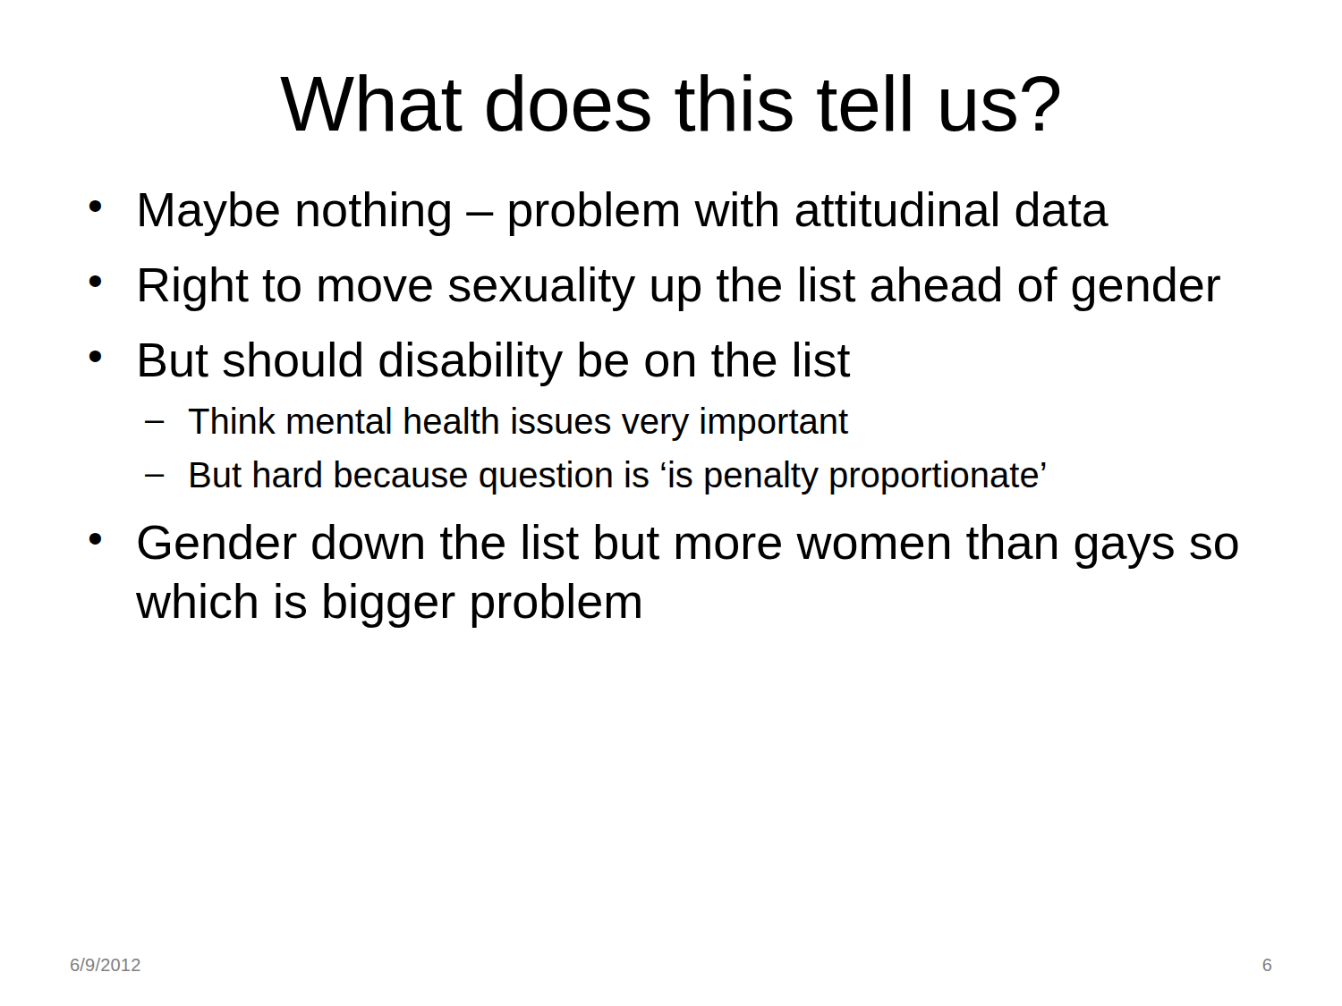What does this tell us?
Maybe nothing – problem with attitudinal data
Right to move sexuality up the list ahead of gender
But should disability be on the list
Think mental health issues very important
But hard because question is ‘is penalty proportionate’
Gender down the list but more women than gays so which is bigger problem
6/9/2012 6